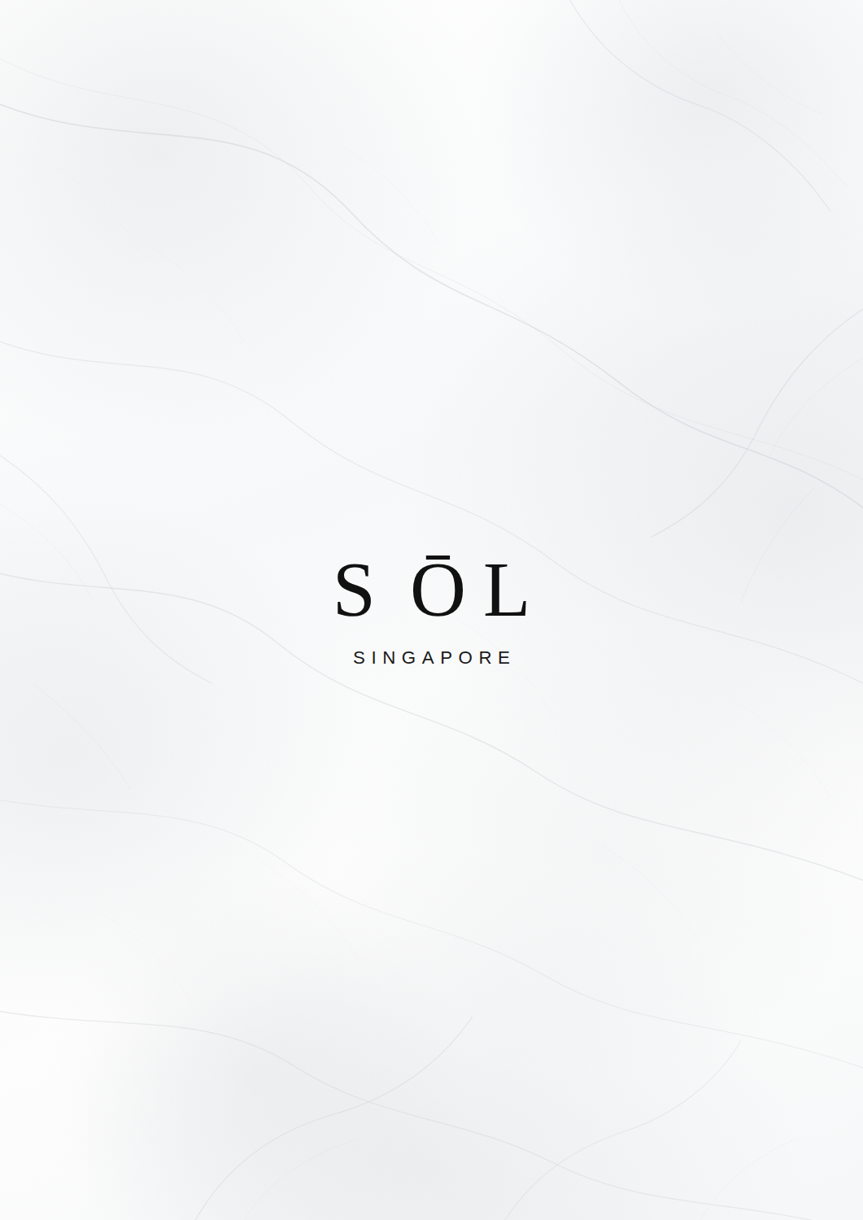SŌL
SINGAPORE